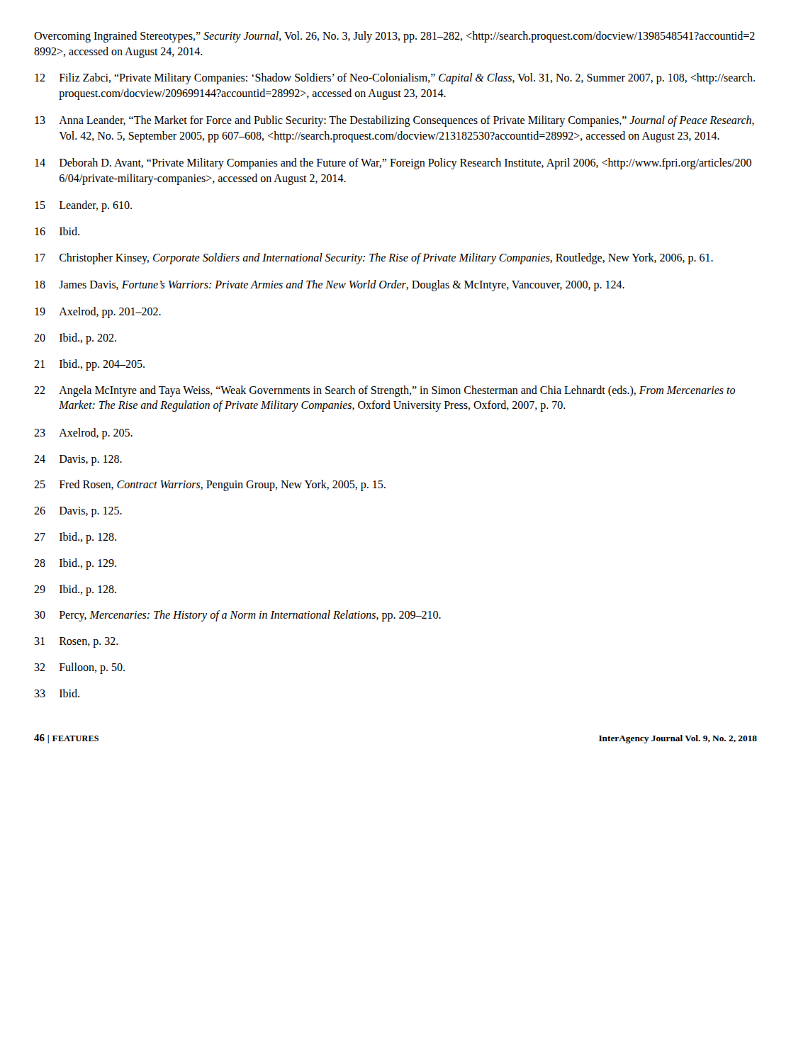Overcoming Ingrained Stereotypes,” Security Journal, Vol. 26, No. 3, July 2013, pp. 281–282, <http://search.proquest.com/docview/1398548541?accountid=28992>, accessed on August 24, 2014.
12 Filiz Zabci, “Private Military Companies: ‘Shadow Soldiers’ of Neo-Colonialism,” Capital & Class, Vol. 31, No. 2, Summer 2007, p. 108, <http://search.proquest.com/docview/209699144?accountid=28992>, accessed on August 23, 2014.
13 Anna Leander, “The Market for Force and Public Security: The Destabilizing Consequences of Private Military Companies,” Journal of Peace Research, Vol. 42, No. 5, September 2005, pp 607–608, <http://search.proquest.com/docview/213182530?accountid=28992>, accessed on August 23, 2014.
14 Deborah D. Avant, “Private Military Companies and the Future of War,” Foreign Policy Research Institute, April 2006, <http://www.fpri.org/articles/2006/04/private-military-companies>, accessed on August 2, 2014.
15 Leander, p. 610.
16 Ibid.
17 Christopher Kinsey, Corporate Soldiers and International Security: The Rise of Private Military Companies, Routledge, New York, 2006, p. 61.
18 James Davis, Fortune’s Warriors: Private Armies and The New World Order, Douglas & McIntyre, Vancouver, 2000, p. 124.
19 Axelrod, pp. 201–202.
20 Ibid., p. 202.
21 Ibid., pp. 204–205.
22 Angela McIntyre and Taya Weiss, “Weak Governments in Search of Strength,” in Simon Chesterman and Chia Lehnardt (eds.), From Mercenaries to Market: The Rise and Regulation of Private Military Companies, Oxford University Press, Oxford, 2007, p. 70.
23 Axelrod, p. 205.
24 Davis, p. 128.
25 Fred Rosen, Contract Warriors, Penguin Group, New York, 2005, p. 15.
26 Davis, p. 125.
27 Ibid., p. 128.
28 Ibid., p. 129.
29 Ibid., p. 128.
30 Percy, Mercenaries: The History of a Norm in International Relations, pp. 209–210.
31 Rosen, p. 32.
32 Fulloon, p. 50.
33 Ibid.
46 | FEATURES InterAgency Journal Vol. 9, No. 2, 2018